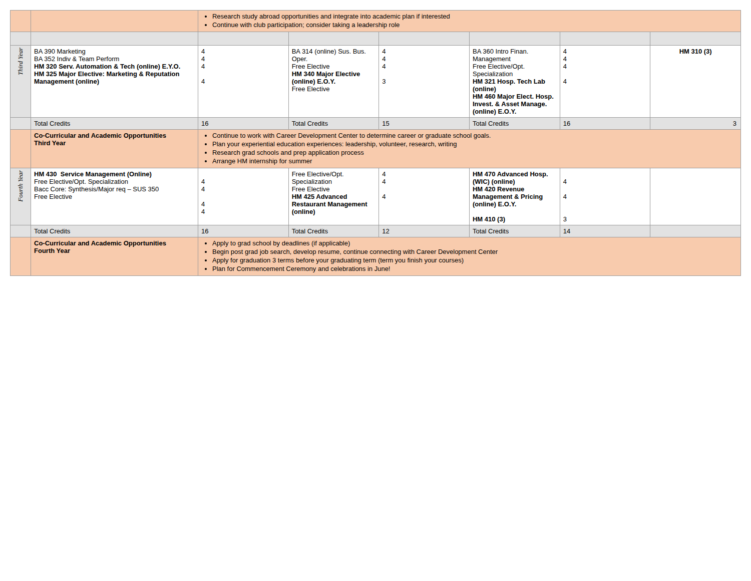| | | Research study abroad opportunities and integrate into academic plan if interested Continue with club participation; consider taking a leadership role |
| Third Year | BA 390 Marketing BA 352 Indiv & Team Perform HM 320 Serv. Automation & Tech (online) E.Y.O. HM 325 Major Elective: Marketing & Reputation Management (online) | 4 4 4 4 | BA 314 (online) Sus. Bus. Oper. Free Elective HM 340 Major Elective (online) E.O.Y. Free Elective | 4 4 4 3 | BA 360 Intro Finan. Management Free Elective/Opt. Specialization HM 321 Hosp. Tech Lab (online) HM 460 Major Elect. Hosp. Invest. & Asset Manage. (online) E.O.Y. | 4 4 4 4 | HM 310 (3) |
| | Total Credits | 16 | Total Credits | 15 | Total Credits | 16 | 3 |
| | Co-Curricular and Academic Opportunities Third Year | Continue to work with Career Development Center to determine career or graduate school goals. Plan your experiential education experiences: leadership, volunteer, research, writing Research grad schools and prep application process Arrange HM internship for summer |
| Fourth Year | HM 430 Service Management (Online) Free Elective/Opt. Specialization Bacc Core: Synthesis/Major req – SUS 350 Free Elective | 4 4 4 4 | Free Elective/Opt. Specialization Free Elective HM 425 Advanced Restaurant Management (online) | 4 4 4 | HM 470 Advanced Hosp. (WIC) (online) HM 420 Revenue Management & Pricing (online) E.O.Y. HM 410 (3) | 4 4 3 | |
| | Total Credits | 16 | Total Credits | 12 | Total Credits | 14 | |
| | Co-Curricular and Academic Opportunities Fourth Year | Apply to grad school by deadlines (if applicable) Begin post grad job search, develop resume, continue connecting with Career Development Center Apply for graduation 3 terms before your graduating term (term you finish your courses) Plan for Commencement Ceremony and celebrations in June! |